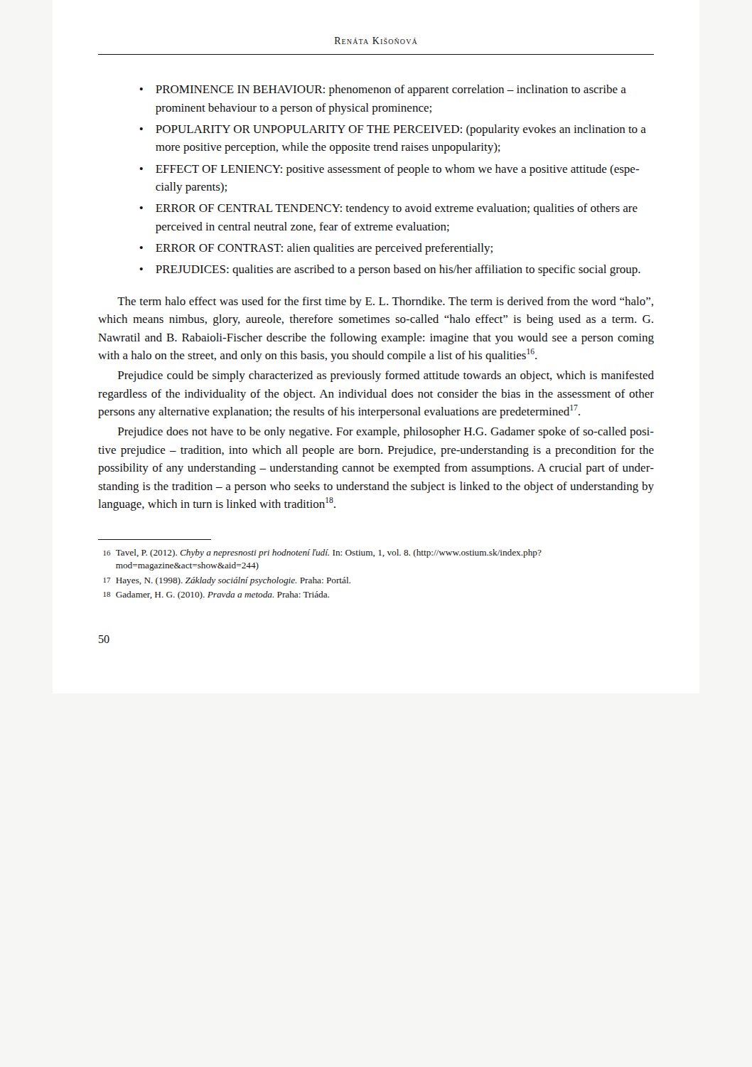Renáta Kišoňová
PROMINENCE IN BEHAVIOUR: phenomenon of apparent correlation – inclination to ascribe a prominent behaviour to a person of physical prominence;
POPULARITY OR UNPOPULARITY OF THE PERCEIVED: (popularity evokes an inclination to a more positive perception, while the opposite trend raises unpopularity);
EFFECT OF LENIENCY: positive assessment of people to whom we have a positive attitude (especially parents);
ERROR OF CENTRAL TENDENCY: tendency to avoid extreme evaluation; qualities of others are perceived in central neutral zone, fear of extreme evaluation;
ERROR OF CONTRAST: alien qualities are perceived preferentially;
PREJUDICES: qualities are ascribed to a person based on his/her affiliation to specific social group.
The term halo effect was used for the first time by E. L. Thorndike. The term is derived from the word “halo”, which means nimbus, glory, aureole, therefore sometimes so-called “halo effect” is being used as a term. G. Nawratil and B. Rabaioli-Fischer describe the following example: imagine that you would see a person coming with a halo on the street, and only on this basis, you should compile a list of his qualities16.
Prejudice could be simply characterized as previously formed attitude towards an object, which is manifested regardless of the individuality of the object. An individual does not consider the bias in the assessment of other persons any alternative explanation; the results of his interpersonal evaluations are predetermined17.
Prejudice does not have to be only negative. For example, philosopher H.G. Gadamer spoke of so-called positive prejudice – tradition, into which all people are born. Prejudice, pre-understanding is a precondition for the possibility of any understanding – understanding cannot be exempted from assumptions. A crucial part of understanding is the tradition – a person who seeks to understand the subject is linked to the object of understanding by language, which in turn is linked with tradition18.
16 Tavel, P. (2012). Chyby a nepresnosti pri hodnotení ľudí. In: Ostium, 1, vol. 8. (http://www.ostium.sk/index.php?mod=magazine&act=show&aid=244)
17 Hayes, N. (1998). Základy sociální psychologie. Praha: Portál.
18 Gadamer, H. G. (2010). Pravda a metoda. Praha: Triáda.
50